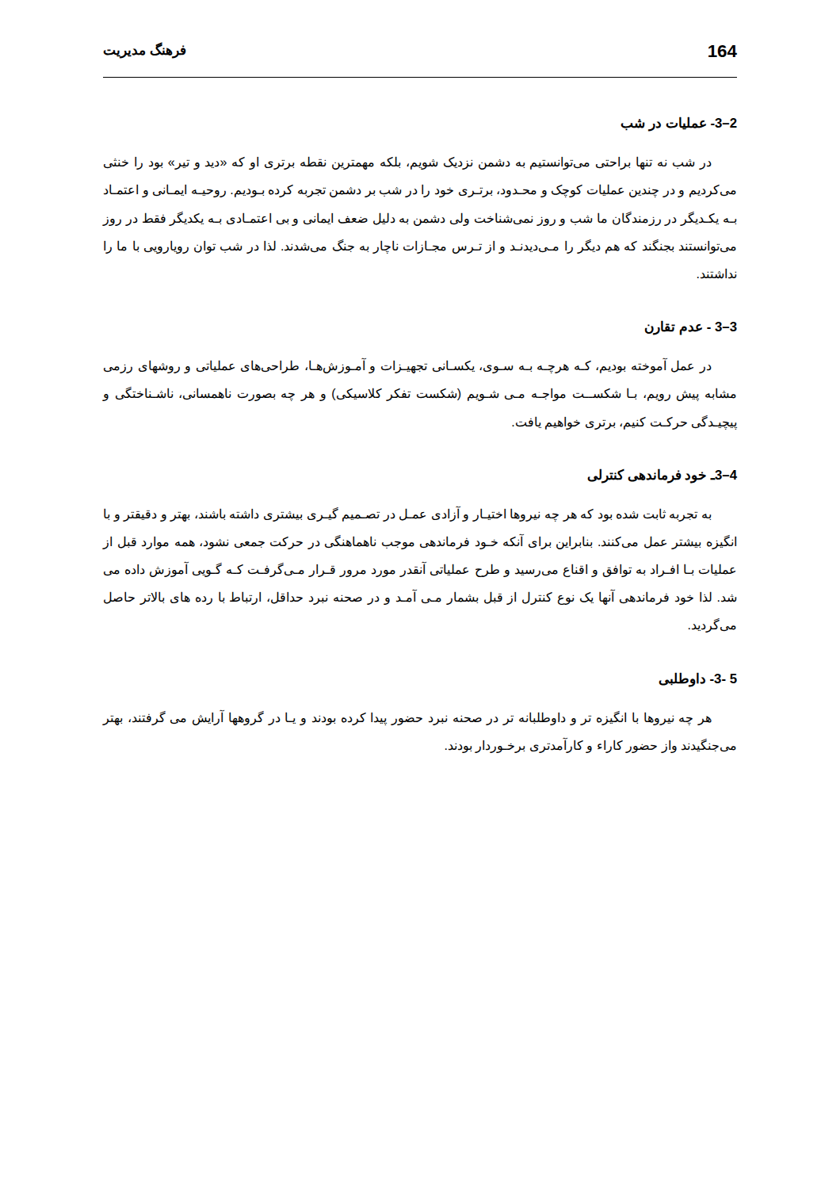164 فرهنگ مدیریت
2–3- عملیات در شب
در شب نه تنها براحتی می‌توانستیم به دشمن نزدیک شویم، بلکه مهمترین نقطه برتری او که «دید و تیر» بود را خنثی می‌کردیم و در چندین عملیات کوچک و محـدود، برتـری خود را در شب بر دشمن تجربه کرده بـودیم. روحیـه ایمـانی و اعتمـاد بـه یکـدیگر در رزمندگان ما شب و روز نمی‌شناخت ولی دشمن به دلیل ضعف ایمانی و بی اعتمـادی بـه یکدیگر فقط در روز می‌توانستند بجنگند که هم دیگر را مـی‌دیدنـد و از تـرس مجـازات ناچار به جنگ می‌شدند. لذا در شب توان رویارویی با ما را نداشتند.
3–3 - عدم تقارن
در عمل آموخته بودیم، کـه هرچـه بـه سـوی، یکسـانی تجهیـزات و آمـوزش‌هـا، طراحی‌های عملیاتی و روشهای رزمی مشابه پیش رویم، بـا شکســت مواجـه مـی شـویم (شکست تفکر کلاسیکی) و هر چه بصورت ناهمسانی، ناشـناختگی و پیچیـدگی حرکـت کنیم، برتری خواهیم یافت.
4–3ـ خود فرماندهی کنترلی
به تجربه ثابت شده بود که هر چه نیروها اختیـار و آزادی عمـل در تصـمیم گیـری بیشتری داشته باشند، بهتر و دقیقتر و با انگیزه بیشتر عمل می‌کنند. بنابراین برای آنکه خـود فرماندهی موجب ناهماهنگی در حرکت جمعی نشود، همه موارد قبل از عملیات بـا افـراد به توافق و اقناع می‌رسید و طرح عملیاتی آنقدر مورد مرور قـرار مـی‌گرفـت کـه گـویی آموزش داده می شد. لذا خود فرماندهی آنها یک نوع کنترل از قبل بشمار مـی آمـد و در صحنه نبرد حداقل، ارتباط با رده های بالاتر حاصل می‌گردید.
5 -3- داوطلبی
هر چه نیروها با انگیزه تر و داوطلبانه تر در صحنه نبرد حضور پیدا کرده بودند و یـا در گروهها آرایش می گرفتند، بهتر می‌جنگیدند واز حضور کاراء و کارآمدتری برخـوردار بودند.